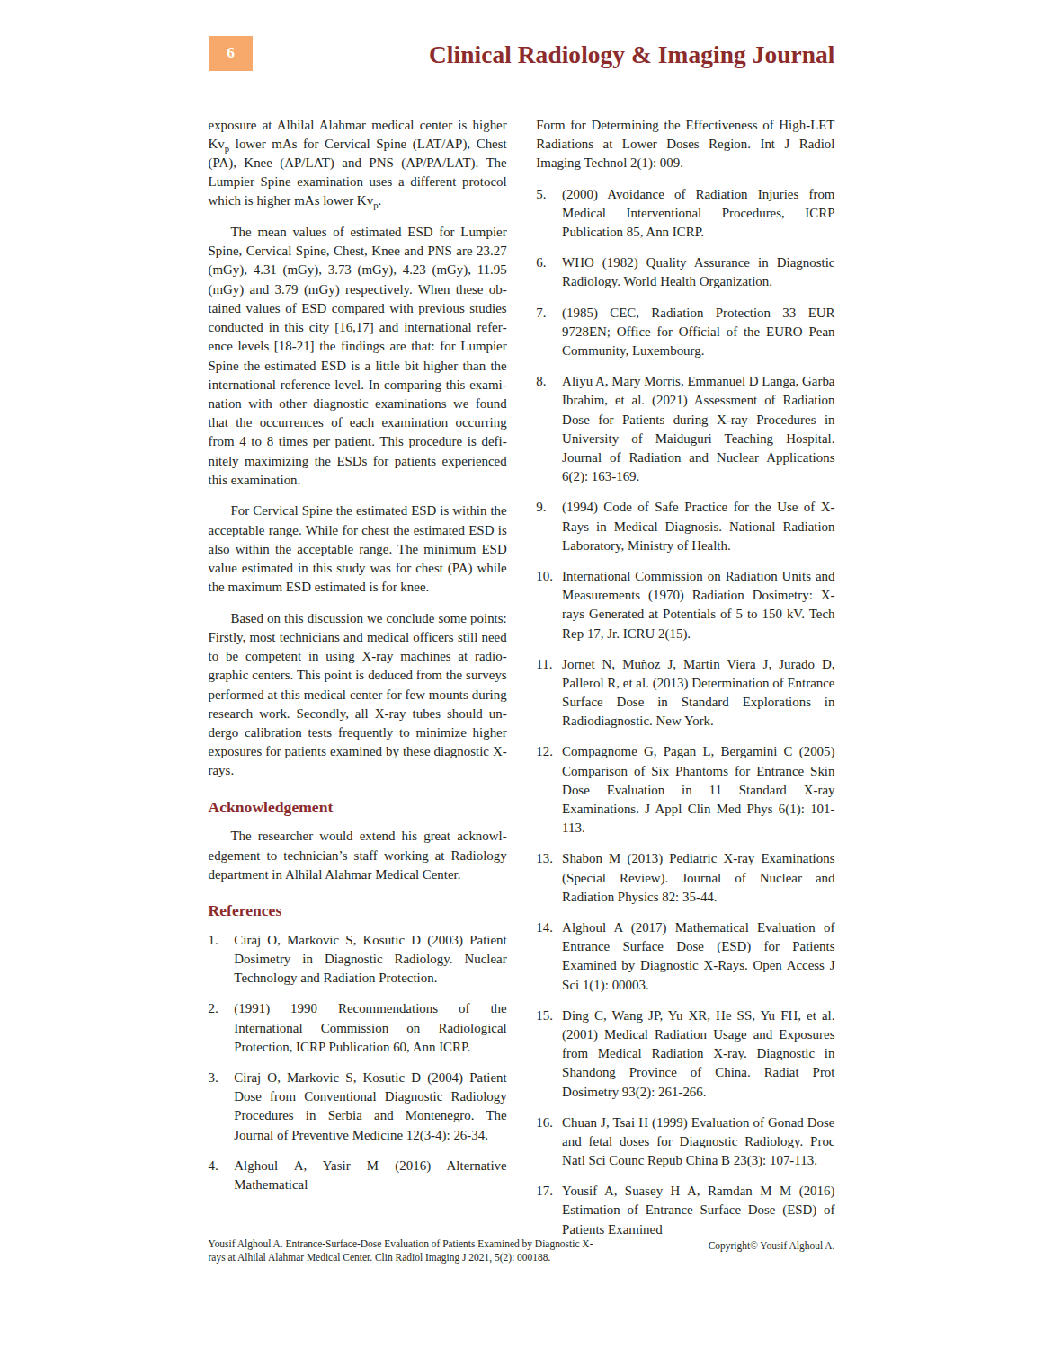6
Clinical Radiology & Imaging Journal
exposure at Alhilal Alahmar medical center is higher Kvp lower mAs for Cervical Spine (LAT/AP), Chest (PA), Knee (AP/LAT) and PNS (AP/PA/LAT). The Lumpier Spine examination uses a different protocol which is higher mAs lower Kvp.
The mean values of estimated ESD for Lumpier Spine, Cervical Spine, Chest, Knee and PNS are 23.27 (mGy), 4.31 (mGy), 3.73 (mGy), 4.23 (mGy), 11.95 (mGy) and 3.79 (mGy) respectively. When these obtained values of ESD compared with previous studies conducted in this city [16,17] and international reference levels [18-21] the findings are that: for Lumpier Spine the estimated ESD is a little bit higher than the international reference level. In comparing this examination with other diagnostic examinations we found that the occurrences of each examination occurring from 4 to 8 times per patient. This procedure is definitely maximizing the ESDs for patients experienced this examination.
For Cervical Spine the estimated ESD is within the acceptable range. While for chest the estimated ESD is also within the acceptable range. The minimum ESD value estimated in this study was for chest (PA) while the maximum ESD estimated is for knee.
Based on this discussion we conclude some points: Firstly, most technicians and medical officers still need to be competent in using X-ray machines at radiographic centers. This point is deduced from the surveys performed at this medical center for few mounts during research work. Secondly, all X-ray tubes should undergo calibration tests frequently to minimize higher exposures for patients examined by these diagnostic X-rays.
Acknowledgement
The researcher would extend his great acknowledgement to technician’s staff working at Radiology department in Alhilal Alahmar Medical Center.
References
Ciraj O, Markovic S, Kosutic D (2003) Patient Dosimetry in Diagnostic Radiology. Nuclear Technology and Radiation Protection.
(1991) 1990 Recommendations of the International Commission on Radiological Protection, ICRP Publication 60, Ann ICRP.
Ciraj O, Markovic S, Kosutic D (2004) Patient Dose from Conventional Diagnostic Radiology Procedures in Serbia and Montenegro. The Journal of Preventive Medicine 12(3-4): 26-34.
Alghoul A, Yasir M (2016) Alternative Mathematical
Form for Determining the Effectiveness of High-LET Radiations at Lower Doses Region. Int J Radiol Imaging Technol 2(1): 009.
(2000) Avoidance of Radiation Injuries from Medical Interventional Procedures, ICRP Publication 85, Ann ICRP.
WHO (1982) Quality Assurance in Diagnostic Radiology. World Health Organization.
(1985) CEC, Radiation Protection 33 EUR 9728EN; Office for Official of the EURO Pean Community, Luxembourg.
Aliyu A, Mary Morris, Emmanuel D Langa, Garba Ibrahim, et al. (2021) Assessment of Radiation Dose for Patients during X-ray Procedures in University of Maiduguri Teaching Hospital. Journal of Radiation and Nuclear Applications 6(2): 163-169.
(1994) Code of Safe Practice for the Use of X-Rays in Medical Diagnosis. National Radiation Laboratory, Ministry of Health.
International Commission on Radiation Units and Measurements (1970) Radiation Dosimetry: X-rays Generated at Potentials of 5 to 150 kV. Tech Rep 17, Jr. ICRU 2(15).
Jornet N, Muñoz J, Martin Viera J, Jurado D, Pallerol R, et al. (2013) Determination of Entrance Surface Dose in Standard Explorations in Radiodiagnostic. New York.
Compagnome G, Pagan L, Bergamini C (2005) Comparison of Six Phantoms for Entrance Skin Dose Evaluation in 11 Standard X-ray Examinations. J Appl Clin Med Phys 6(1): 101-113.
Shabon M (2013) Pediatric X-ray Examinations (Special Review). Journal of Nuclear and Radiation Physics 82: 35-44.
Alghoul A (2017) Mathematical Evaluation of Entrance Surface Dose (ESD) for Patients Examined by Diagnostic X-Rays. Open Access J Sci 1(1): 00003.
Ding C, Wang JP, Yu XR, He SS, Yu FH, et al. (2001) Medical Radiation Usage and Exposures from Medical Radiation X-ray. Diagnostic in Shandong Province of China. Radiat Prot Dosimetry 93(2): 261-266.
Chuan J, Tsai H (1999) Evaluation of Gonad Dose and fetal doses for Diagnostic Radiology. Proc Natl Sci Counc Repub China B 23(3): 107-113.
Yousif A, Suasey H A, Ramdan M M (2016) Estimation of Entrance Surface Dose (ESD) of Patients Examined
Yousif Alghoul A. Entrance-Surface-Dose Evaluation of Patients Examined by Diagnostic X-rays at Alhilal Alahmar Medical Center. Clin Radiol Imaging J 2021, 5(2): 000188.
Copyright© Yousif Alghoul A.